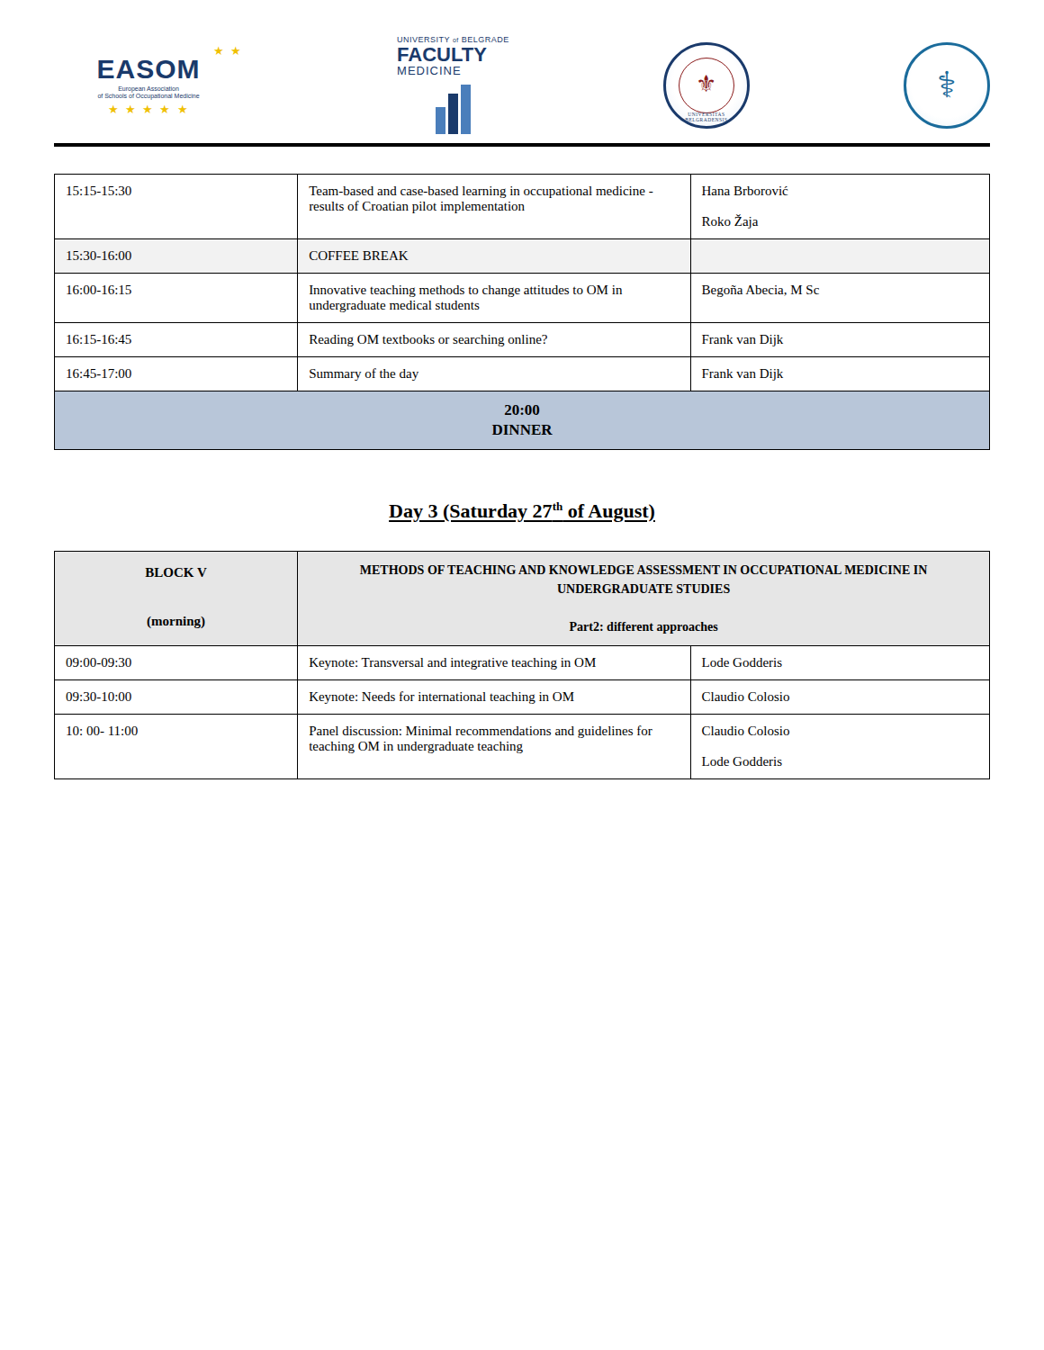★ ★
EASOM
European Association
of Schools of Occupational Medicine
★ ★ ★ ★ ★
UNIVERSITY of BELGRADE
FACULTY
MEDICINE
⚜
UNIVERSITAS BELGRADENSIS
⚕
| 15:15-15:30 | Team-based and case-based learning in occupational medicine - results of Croatian pilot implementation | Hana Brborović Roko Žaja |
| 15:30-16:00 | COFFEE BREAK | |
| 16:00-16:15 | Innovative teaching methods to change attitudes to OM in undergraduate medical students | Begoña Abecia, M Sc |
| 16:15-16:45 | Reading OM textbooks or searching online? | Frank van Dijk |
| 16:45-17:00 | Summary of the day | Frank van Dijk |
| 20:00 DINNER |
Day 3 (Saturday 27th of August)
| BLOCK V (morning) | METHODS OF TEACHING AND KNOWLEDGE ASSESSMENT IN OCCUPATIONAL MEDICINE IN UNDERGRADUATE STUDIES Part2: different approaches |
| 09:00-09:30 | Keynote: Transversal and integrative teaching in OM | Lode Godderis |
| 09:30-10:00 | Keynote: Needs for international teaching in OM | Claudio Colosio |
| 10: 00- 11:00 | Panel discussion: Minimal recommendations and guidelines for teaching OM in undergraduate teaching | Claudio Colosio Lode Godderis |